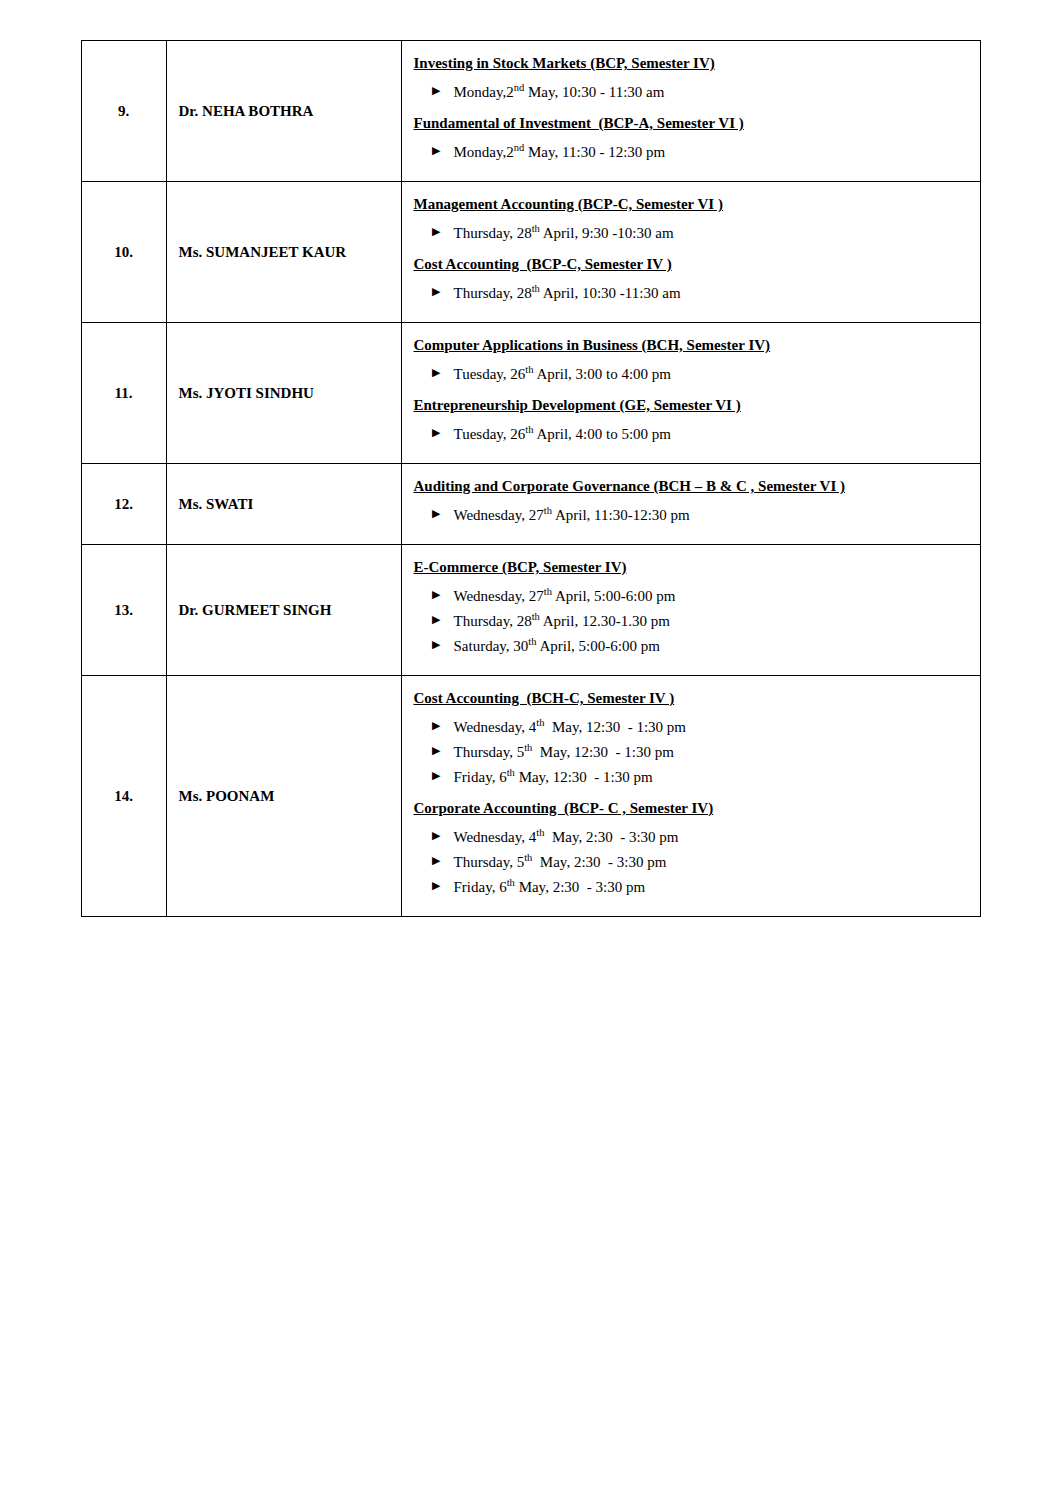| 9. | Dr. NEHA BOTHRA | Investing in Stock Markets (BCP, Semester IV) Monday,2 nd May, 10:30 - 11:30 am Fundamental of Investment (BCP-A, Semester VI ) Monday,2 nd May, 11:30 - 12:30 pm |
| 10. | Ms. SUMANJEET KAUR | Management Accounting (BCP-C, Semester VI ) Thursday, 28 th April, 9:30 -10:30 am Cost Accounting (BCP-C, Semester IV ) Thursday, 28 th April, 10:30 -11:30 am |
| 11. | Ms. JYOTI SINDHU | Computer Applications in Business (BCH, Semester IV) Tuesday, 26 th April, 3:00 to 4:00 pm Entrepreneurship Development (GE, Semester VI ) Tuesday, 26 th April, 4:00 to 5:00 pm |
| 12. | Ms. SWATI | Auditing and Corporate Governance (BCH – B & C , Semester VI ) Wednesday, 27 th April, 11:30-12:30 pm |
| 13. | Dr. GURMEET SINGH | E-Commerce (BCP, Semester IV) Wednesday, 27 th April, 5:00-6:00 pm Thursday, 28 th April, 12.30-1.30 pm Saturday, 30 th April, 5:00-6:00 pm |
| 14. | Ms. POONAM | Cost Accounting (BCH-C, Semester IV ) Wednesday, 4 th May, 12:30 - 1:30 pm Thursday, 5 th May, 12:30 - 1:30 pm Friday, 6 th May, 12:30 - 1:30 pm Corporate Accounting (BCP- C , Semester IV) Wednesday, 4 th May, 2:30 - 3:30 pm Thursday, 5 th May, 2:30 - 3:30 pm Friday, 6 th May, 2:30 - 3:30 pm |